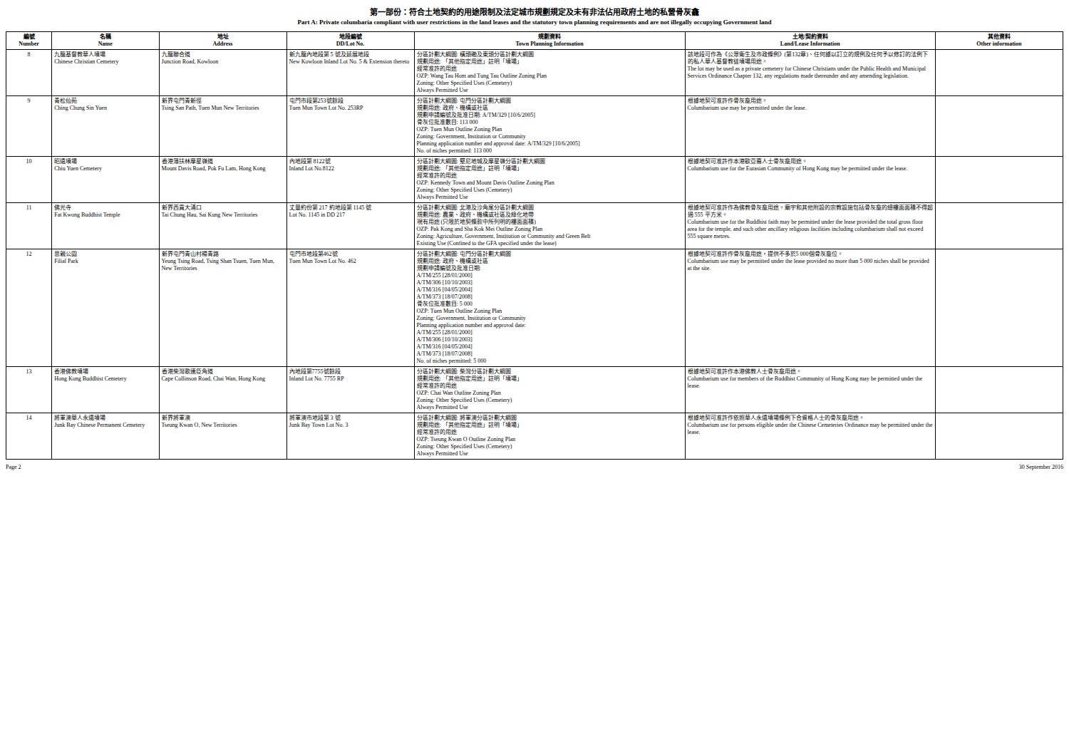第一部份：符合土地契約的用途限制及法定城市規劃規定及未有非法佔用政府土地的私營骨灰龕
Part A: Private columbaria compliant with user restrictions in the land leases and the statutory town planning requirements and are not illegally occupying Government land
| 編號 Number | 名稱 Name | 地址 Address | 地段編號 DD/Lot No. | 規劃資料 Town Planning Information | 土地/契約資料 Land/Lease Information | 其他資料 Other information |
| --- | --- | --- | --- | --- | --- | --- |
| 8 | 九龍基督教華人墳場 Chinese Christian Cemetery | 九龍聯合道 Junction Road, Kowloon | 新九龍內地段第 5 號及延展地段 New Kowloon Inland Lot No. 5 & Extension thereto | 分區計劃大綱圖: 橫頭磡及東頭分區計劃大綱圖 規劃用途: 「其他指定用途」註明「墳場」 經常准許的用途 OZP: Wang Tau Hom and Tung Tau Outline Zoning Plan Zoning: Other Specified Uses (Cemetery) Always Permitted Use | 該地段可作為《公眾衛生及市政條例》(第132章)、任何據以訂立的規例及任何予以修訂的法例下的私人華人基督教徒墳場用途。 The lot may be used as a private cemetery for Chinese Christians under the Public Health and Municipal Services Ordinance Chapter 132, any regulations made thereunder and any amending legislation. | |
| 9 | 青松仙苑 Ching Chung Sin Yuen | 新界屯門青新徑 Tsing San Path, Tuen Mun New Territories | 屯門市段第253號餘段 Tuen Mun Town Lot No. 253RP | 分區計劃大綱圖: 屯門分區計劃大綱圖 規劃用途: 政府、機構或社區 規劃申請編號及批准日期: A/TM/329 [10/6/2005] 骨灰位批准數目: 113 000 OZP: Tuen Mun Outline Zoning Plan Zoning: Government, Institution or Community Planning application number and approval date: A/TM/329 [10/6/2005] No. of niches permitted: 113 000 | 根據地契可准許作骨灰龕用途。 Columbarium use may be permitted under the lease. | |
| 10 | 昭遠墳場 Chiu Yuen Cemetery | 香港薄扶林摩星嶺道 Mount Davis Road, Pok Fu Lam, Hong Kong | 內地段第 8122號 Inland Lot No.8122 | 分區計劃大綱圖: 堅尼地城及摩星嶺分區計劃大綱圖 規劃用途: 「其他指定用途」註明「墳場」 經常准許的用途 OZP: Kennedy Town and Mount Davis Outline Zoning Plan Zoning: Other Specified Uses (Cemetery) Always Permitted Use | 根據地契可准許作本港歐亞裔人士骨灰龕用途。 Columbarium use for the Eurasian Community of Hong Kong may be permitted under the lease. | |
| 11 | 佛光寺 Fat Kwong Buddhist Temple | 新界西貢大涌口 Tai Chung Hau, Sai Kung New Territories | 丈量約份第 217 約地段第 1145 號 Lot No. 1145 in DD 217 | 分區計劃大綱圖: 北港及沙角尾分區計劃大綱圖 規劃用途: 農業、政府、機構或社區及綠化地帶 現有用途 (只限於地契條款中所列明的樓面面積) OZP: Pak Kong and Sha Kok Mei Outline Zoning Plan Zoning: Agriculture, Government, Institution or Community and Green Belt Existing Use (Confined to the GFA specified under the lease) | 根據地契可准許作為佛教骨灰龕用途。廟宇和其他附設的宗教設施包括骨灰龕的總樓面面積不得超過 555 平方米。 Columbarium use for the Buddhist faith may be permitted under the lease provided the total gross floor area for the temple, and such other ancillary religious facilities including columbarium shall not exceed 555 square metres. | |
| 12 | 思親公園 Filial Park | 新界屯門青山村楊青路 Yeung Tsing Road, Tsing Shan Tsuen, Tuen Mun, New Territories | 屯門市地段第462號 Tuen Mun Town Lot No. 462 | 分區計劃大綱圖: 屯門分區計劃大綱圖 規劃用途: 政府、機構或社區 規劃申請編號及批准日期: A/TM/255 [28/01/2000] A/TM/306 [10/10/2003] A/TM/316 [04/05/2004] A/TM/373 [18/07/2008] 骨灰位批准數目: 5 000 OZP: Tuen Mun Outline Zoning Plan Zoning: Government, Institution or Community Planning application number and approval date: A/TM/255 [28/01/2000] A/TM/306 [10/10/2003] A/TM/316 [04/05/2004] A/TM/373 [18/07/2008] No. of niches permitted: 5 000 | 根據地契可准許作骨灰龕用途，提供不多於5 000個骨灰龕位。 Columbarium use may be permitted under the lease provided no more than 5 000 niches shall be provided at the site. | |
| 13 | 香港佛教墳場 Hong Kong Buddhist Cemetery | 香港柴灣歌連臣角道 Cape Collinson Road, Chai Wan, Hong Kong | 內地段第7755號餘段 Inland Lot No. 7755 RP | 分區計劃大綱圖: 柴灣分區計劃大綱圖 規劃用途: 「其他指定用途」註明「墳場」 經常准許的用途 OZP: Chai Wan Outline Zoning Plan Zoning: Other Specified Uses (Cemetery) Always Permitted Use | 根據地契可准許作本港佛教人士骨灰龕用途。 Columbarium use for members of the Buddhist Community of Hong Kong may be permitted under the lease. | |
| 14 | 將軍澳華人永遠墳場 Junk Bay Chinese Permanent Cemetery | 新界將軍澳 Tseung Kwan O, New Territories | 將軍澳市地段第 3 號 Junk Bay Town Lot No. 3 | 分區計劃大綱圖: 將軍澳分區計劃大綱圖 規劃用途: 「其他指定用途」註明「墳場」 經常准許的用途 OZP: Tseung Kwan O Outline Zoning Plan Zoning: Other Specified Uses (Cemetery) Always Permitted Use | 根據地契可准許作依照華人永遠墳場條例下合資格人士的骨灰龕用途。 Columbarium use for persons eligible under the Chinese Cemeteries Ordinance may be permitted under the lease. | |
Page 2
30 September 2016